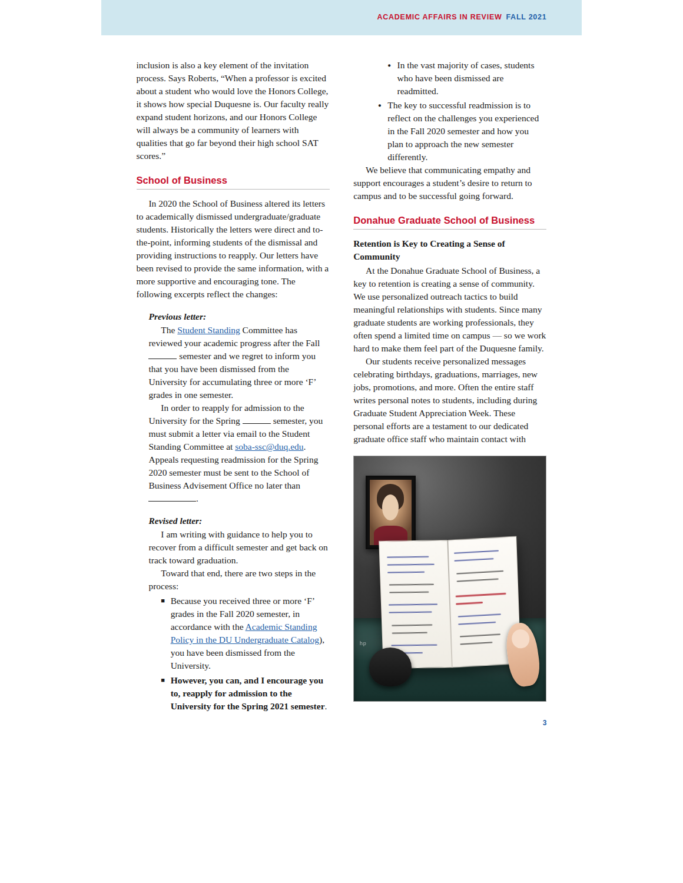Academic Affairs in Review Fall 2021
inclusion is also a key element of the invitation process. Says Roberts, “When a professor is excited about a student who would love the Honors College, it shows how special Duquesne is. Our faculty really expand student horizons, and our Honors College will always be a community of learners with qualities that go far beyond their high school SAT scores.”
School of Business
In 2020 the School of Business altered its letters to academically dismissed undergraduate/graduate students. Historically the letters were direct and to-the-point, informing students of the dismissal and providing instructions to reapply. Our letters have been revised to provide the same information, with a more supportive and encouraging tone. The following excerpts reflect the changes:
Previous letter:
The Student Standing Committee has reviewed your academic progress after the Fall semester and we regret to inform you that you have been dismissed from the University for accumulating three or more ‘F’ grades in one semester.
In order to reapply for admission to the University for the Spring semester, you must submit a letter via email to the Student Standing Committee at soba-ssc@duq.edu. Appeals requesting readmission for the Spring 2020 semester must be sent to the School of Business Advisement Office no later than .
Revised letter:
I am writing with guidance to help you to recover from a difficult semester and get back on track toward graduation.
Toward that end, there are two steps in the process:
Because you received three or more ‘F’ grades in the Fall 2020 semester, in accordance with the Academic Standing Policy in the DU Undergraduate Catalog), you have been dismissed from the University.
However, you can, and I encourage you to, reapply for admission to the University for the Spring 2021 semester.
In the vast majority of cases, students who have been dismissed are readmitted.
The key to successful readmission is to reflect on the challenges you experienced in the Fall 2020 semester and how you plan to approach the new semester differently.
We believe that communicating empathy and support encourages a student’s desire to return to campus and to be successful going forward.
Donahue Graduate School of Business
Retention is Key to Creating a Sense of Community
At the Donahue Graduate School of Business, a key to retention is creating a sense of community. We use personalized outreach tactics to build meaningful relationships with students. Since many graduate students are working professionals, they often spend a limited time on campus — so we work hard to make them feel part of the Duquesne family.
Our students receive personalized messages celebrating birthdays, graduations, marriages, new jobs, promotions, and more. Often the entire staff writes personal notes to students, including during Graduate Student Appreciation Week. These personal efforts are a testament to our dedicated graduate office staff who maintain contact with
hp
3